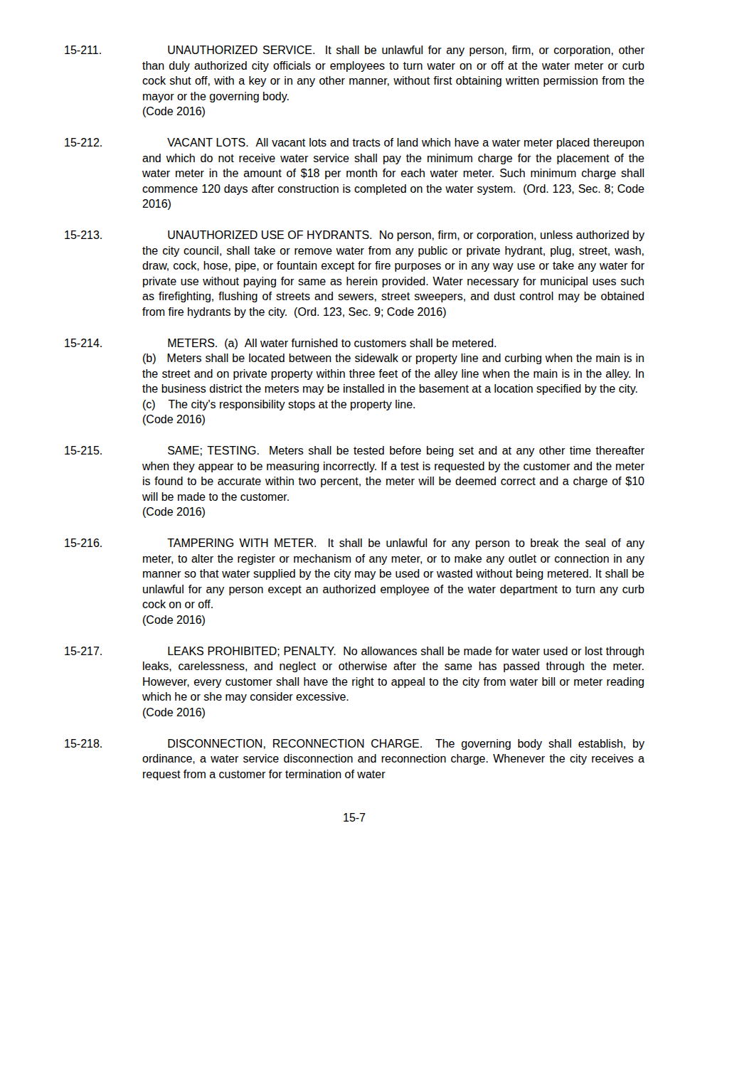15-211.
Unauthorized service. It shall be unlawful for any person, firm, or corporation, other than duly authorized city officials or employees to turn water on or off at the water meter or curb cock shut off, with a key or in any other manner, without first obtaining written permission from the mayor or the governing body.
(Code 2016)
15-212.
Vacant lots. All vacant lots and tracts of land which have a water meter placed thereupon and which do not receive water service shall pay the minimum charge for the placement of the water meter in the amount of $18 per month for each water meter. Such minimum charge shall commence 120 days after construction is completed on the water system. (Ord. 123, Sec. 8; Code 2016)
15-213.
Unauthorized use of hydrants. No person, firm, or corporation, unless authorized by the city council, shall take or remove water from any public or private hydrant, plug, street, wash, draw, cock, hose, pipe, or fountain except for fire purposes or in any way use or take any water for private use without paying for same as herein provided. Water necessary for municipal uses such as firefighting, flushing of streets and sewers, street sweepers, and dust control may be obtained from fire hydrants by the city. (Ord. 123, Sec. 9; Code 2016)
15-214.
Meters. (a) All water furnished to customers shall be metered.
(b) Meters shall be located between the sidewalk or property line and curbing when the main is in the street and on private property within three feet of the alley line when the main is in the alley. In the business district the meters may be installed in the basement at a location specified by the city.
(c) The city's responsibility stops at the property line.
(Code 2016)
15-215.
Same; testing. Meters shall be tested before being set and at any other time thereafter when they appear to be measuring incorrectly. If a test is requested by the customer and the meter is found to be accurate within two percent, the meter will be deemed correct and a charge of $10 will be made to the customer.
(Code 2016)
15-216.
Tampering with meter. It shall be unlawful for any person to break the seal of any meter, to alter the register or mechanism of any meter, or to make any outlet or connection in any manner so that water supplied by the city may be used or wasted without being metered. It shall be unlawful for any person except an authorized employee of the water department to turn any curb cock on or off.
(Code 2016)
15-217.
Leaks prohibited; penalty. No allowances shall be made for water used or lost through leaks, carelessness, and neglect or otherwise after the same has passed through the meter. However, every customer shall have the right to appeal to the city from water bill or meter reading which he or she may consider excessive.
(Code 2016)
15-218.
Disconnection, reconnection charge. The governing body shall establish, by ordinance, a water service disconnection and reconnection charge. Whenever the city receives a request from a customer for termination of water
15-7